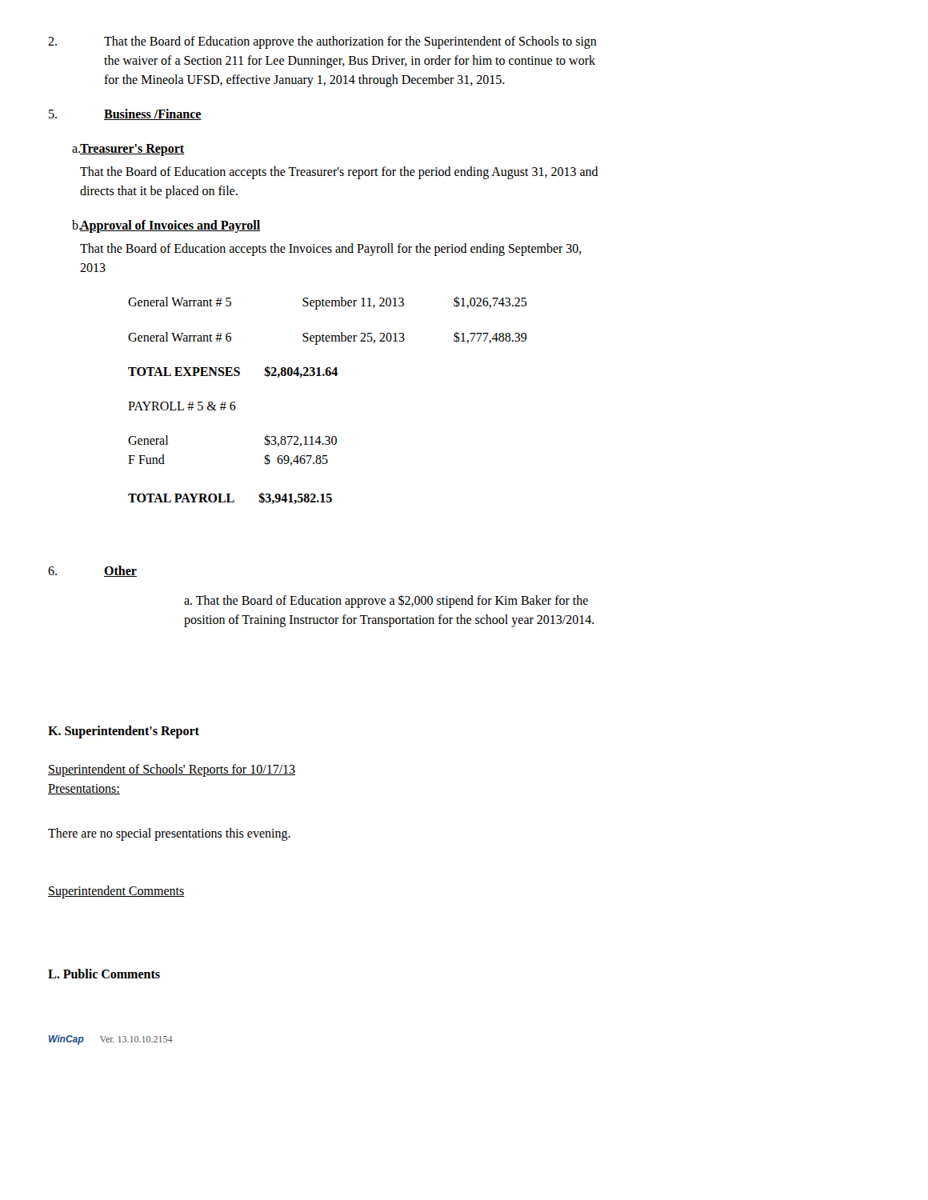2.
That the Board of Education approve the authorization for the Superintendent of Schools to sign the waiver of a Section 211 for Lee Dunninger, Bus Driver, in order for him to continue to work for the Mineola UFSD, effective January 1, 2014 through December 31, 2015.
5.
Business /Finance
a.
Treasurer's Report
That the Board of Education accepts the Treasurer's report for the period ending August 31, 2013 and directs that it be placed on file.
b.
Approval of Invoices and Payroll
That the Board of Education accepts the Invoices and Payroll for the period ending September 30, 2013
General Warrant # 5
September 11, 2013
$1,026,743.25
General Warrant # 6
September 25, 2013
$1,777,488.39
TOTAL EXPENSES $2,804,231.64
PAYROLL # 5 & # 6
General
$3,872,114.30
F Fund
$ 69,467.85
TOTAL PAYROLL $3,941,582.15
6.
Other
a. That the Board of Education approve a $2,000 stipend for Kim Baker for the position of Training Instructor for Transportation for the school year 2013/2014.
K. Superintendent's Report
Superintendent of Schools' Reports for 10/17/13
Presentations:
There are no special presentations this evening.
Superintendent Comments
L. Public Comments
WinCap Ver. 13.10.10.2154